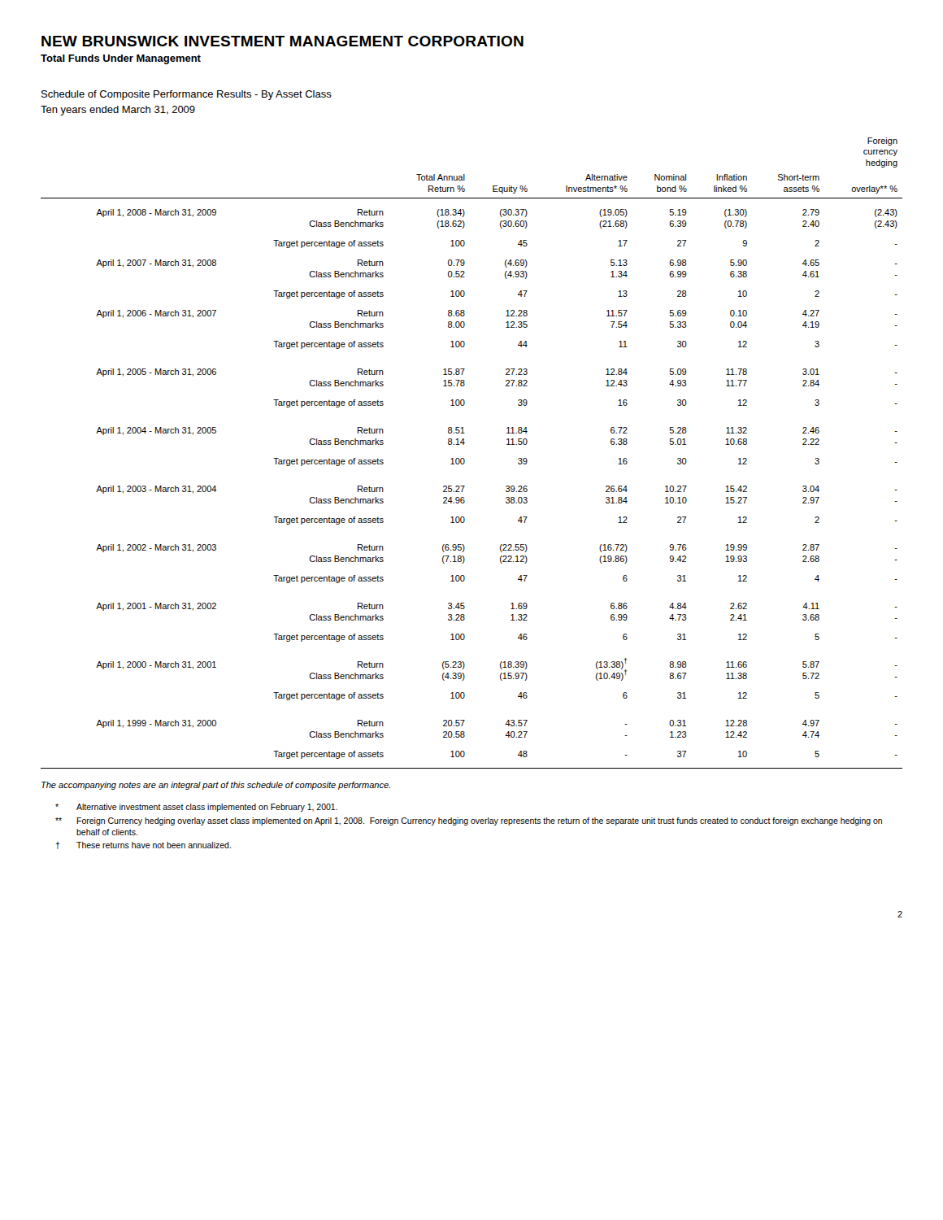NEW BRUNSWICK INVESTMENT MANAGEMENT CORPORATION
Total Funds Under Management
Schedule of Composite Performance Results - By Asset Class
Ten years ended March 31, 2009
| | | | | | | | | Foreign currency hedging |
| --- | --- | --- | --- | --- | --- | --- | --- | --- |
| | | Total Annual Return % | Equity % | Alternative Investments* % | Nominal bond % | Inflation linked % | Short-term assets % | overlay** % |
| April 1, 2008 - March 31, 2009 | Return | (18.34) | (30.37) | (19.05) | 5.19 | (1.30) | 2.79 | (2.43) |
| | Class Benchmarks | (18.62) | (30.60) | (21.68) | 6.39 | (0.78) | 2.40 | (2.43) |
| | Target percentage of assets | 100 | 45 | 17 | 27 | 9 | 2 | - |
| April 1, 2007 - March 31, 2008 | Return | 0.79 | (4.69) | 5.13 | 6.98 | 5.90 | 4.65 | - |
| | Class Benchmarks | 0.52 | (4.93) | 1.34 | 6.99 | 6.38 | 4.61 | - |
| | Target percentage of assets | 100 | 47 | 13 | 28 | 10 | 2 | - |
| April 1, 2006 - March 31, 2007 | Return | 8.68 | 12.28 | 11.57 | 5.69 | 0.10 | 4.27 | - |
| | Class Benchmarks | 8.00 | 12.35 | 7.54 | 5.33 | 0.04 | 4.19 | - |
| | Target percentage of assets | 100 | 44 | 11 | 30 | 12 | 3 | - |
| April 1, 2005 - March 31, 2006 | Return | 15.87 | 27.23 | 12.84 | 5.09 | 11.78 | 3.01 | - |
| | Class Benchmarks | 15.78 | 27.82 | 12.43 | 4.93 | 11.77 | 2.84 | - |
| | Target percentage of assets | 100 | 39 | 16 | 30 | 12 | 3 | - |
| April 1, 2004 - March 31, 2005 | Return | 8.51 | 11.84 | 6.72 | 5.28 | 11.32 | 2.46 | - |
| | Class Benchmarks | 8.14 | 11.50 | 6.38 | 5.01 | 10.68 | 2.22 | - |
| | Target percentage of assets | 100 | 39 | 16 | 30 | 12 | 3 | - |
| April 1, 2003 - March 31, 2004 | Return | 25.27 | 39.26 | 26.64 | 10.27 | 15.42 | 3.04 | - |
| | Class Benchmarks | 24.96 | 38.03 | 31.84 | 10.10 | 15.27 | 2.97 | - |
| | Target percentage of assets | 100 | 47 | 12 | 27 | 12 | 2 | - |
| April 1, 2002 - March 31, 2003 | Return | (6.95) | (22.55) | (16.72) | 9.76 | 19.99 | 2.87 | - |
| | Class Benchmarks | (7.18) | (22.12) | (19.86) | 9.42 | 19.93 | 2.68 | - |
| | Target percentage of assets | 100 | 47 | 6 | 31 | 12 | 4 | - |
| April 1, 2001 - March 31, 2002 | Return | 3.45 | 1.69 | 6.86 | 4.84 | 2.62 | 4.11 | - |
| | Class Benchmarks | 3.28 | 1.32 | 6.99 | 4.73 | 2.41 | 3.68 | - |
| | Target percentage of assets | 100 | 46 | 6 | 31 | 12 | 5 | - |
| April 1, 2000 - March 31, 2001 | Return | (5.23) | (18.39) | (13.38) † | 8.98 | 11.66 | 5.87 | - |
| | Class Benchmarks | (4.39) | (15.97) | (10.49) † | 8.67 | 11.38 | 5.72 | - |
| | Target percentage of assets | 100 | 46 | 6 | 31 | 12 | 5 | - |
| April 1, 1999 - March 31, 2000 | Return | 20.57 | 43.57 | - | 0.31 | 12.28 | 4.97 | - |
| | Class Benchmarks | 20.58 | 40.27 | - | 1.23 | 12.42 | 4.74 | - |
| | Target percentage of assets | 100 | 48 | - | 37 | 10 | 5 | - |
The accompanying notes are an integral part of this schedule of composite performance.
| * | Alternative investment asset class implemented on February 1, 2001. |
| ** | Foreign Currency hedging overlay asset class implemented on April 1, 2008. Foreign Currency hedging overlay represents the return of the separate unit trust funds created to conduct foreign exchange hedging on behalf of clients. |
| † | These returns have not been annualized. |
2